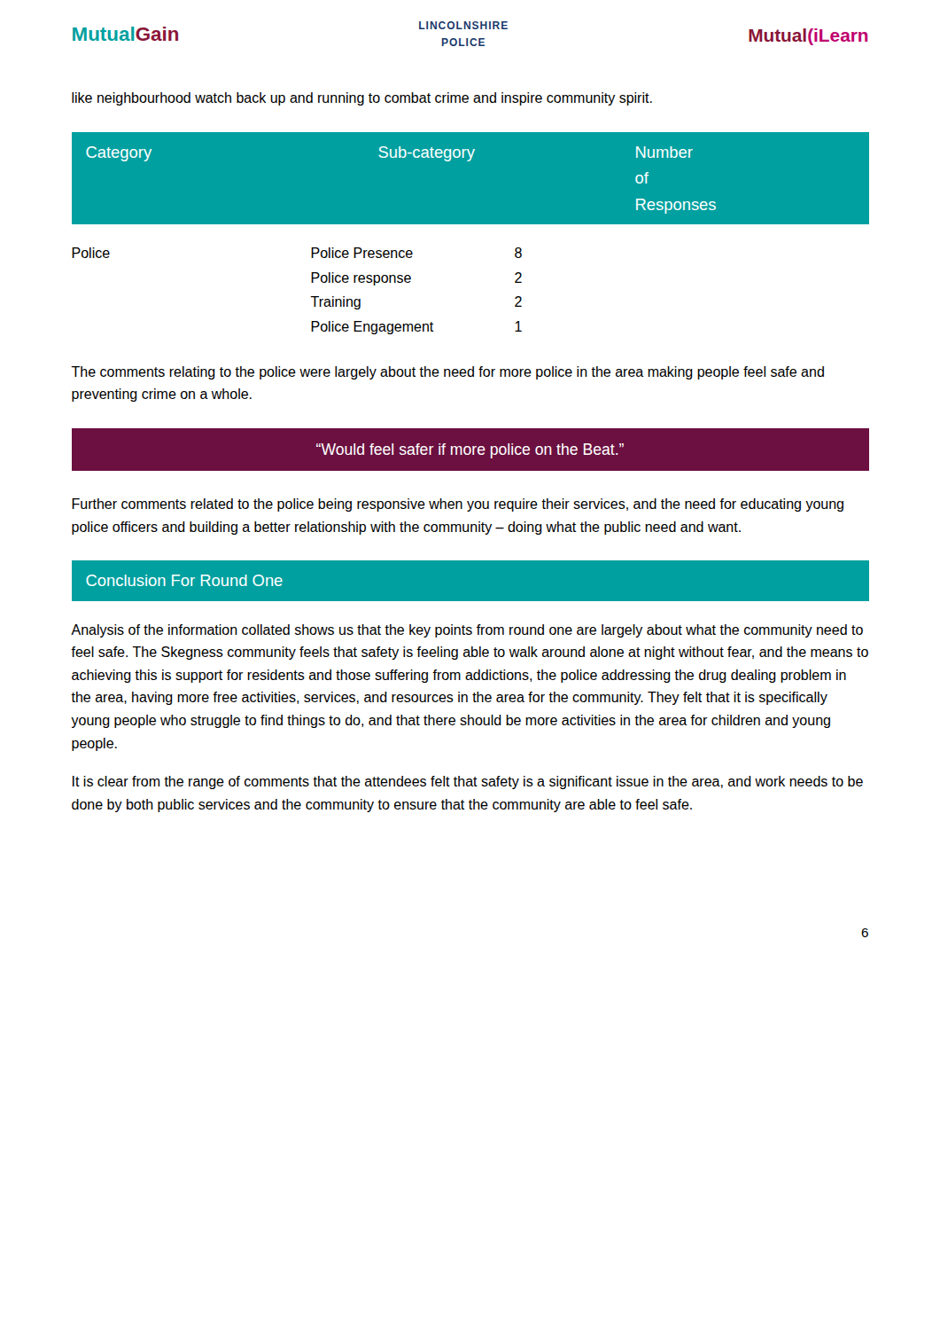Mutual Gain
LINCOLNSHIRE
POLICE
Mutual(iLearn
like neighbourhood watch back up and running to combat crime and inspire community spirit.
Category Sub-category Number of Responses
Police Police Presence 8
Police response 2
Training 2
Police Engagement 1
The comments relating to the police were largely about the need for more police in the area making people feel safe and preventing crime on a whole.
“Would feel safer if more police on the Beat.”
Further comments related to the police being responsive when you require their services, and the need for educating young police officers and building a better relationship with the community – doing what the public need and want.
Conclusion For Round One
Analysis of the information collated shows us that the key points from round one are largely about what the community need to feel safe. The Skegness community feels that safety is feeling able to walk around alone at night without fear, and the means to achieving this is support for residents and those suffering from addictions, the police addressing the drug dealing problem in the area, having more free activities, services, and resources in the area for the community. They felt that it is specifically young people who struggle to find things to do, and that there should be more activities in the area for children and young people.
It is clear from the range of comments that the attendees felt that safety is a significant issue in the area, and work needs to be done by both public services and the community to ensure that the community are able to feel safe.
6